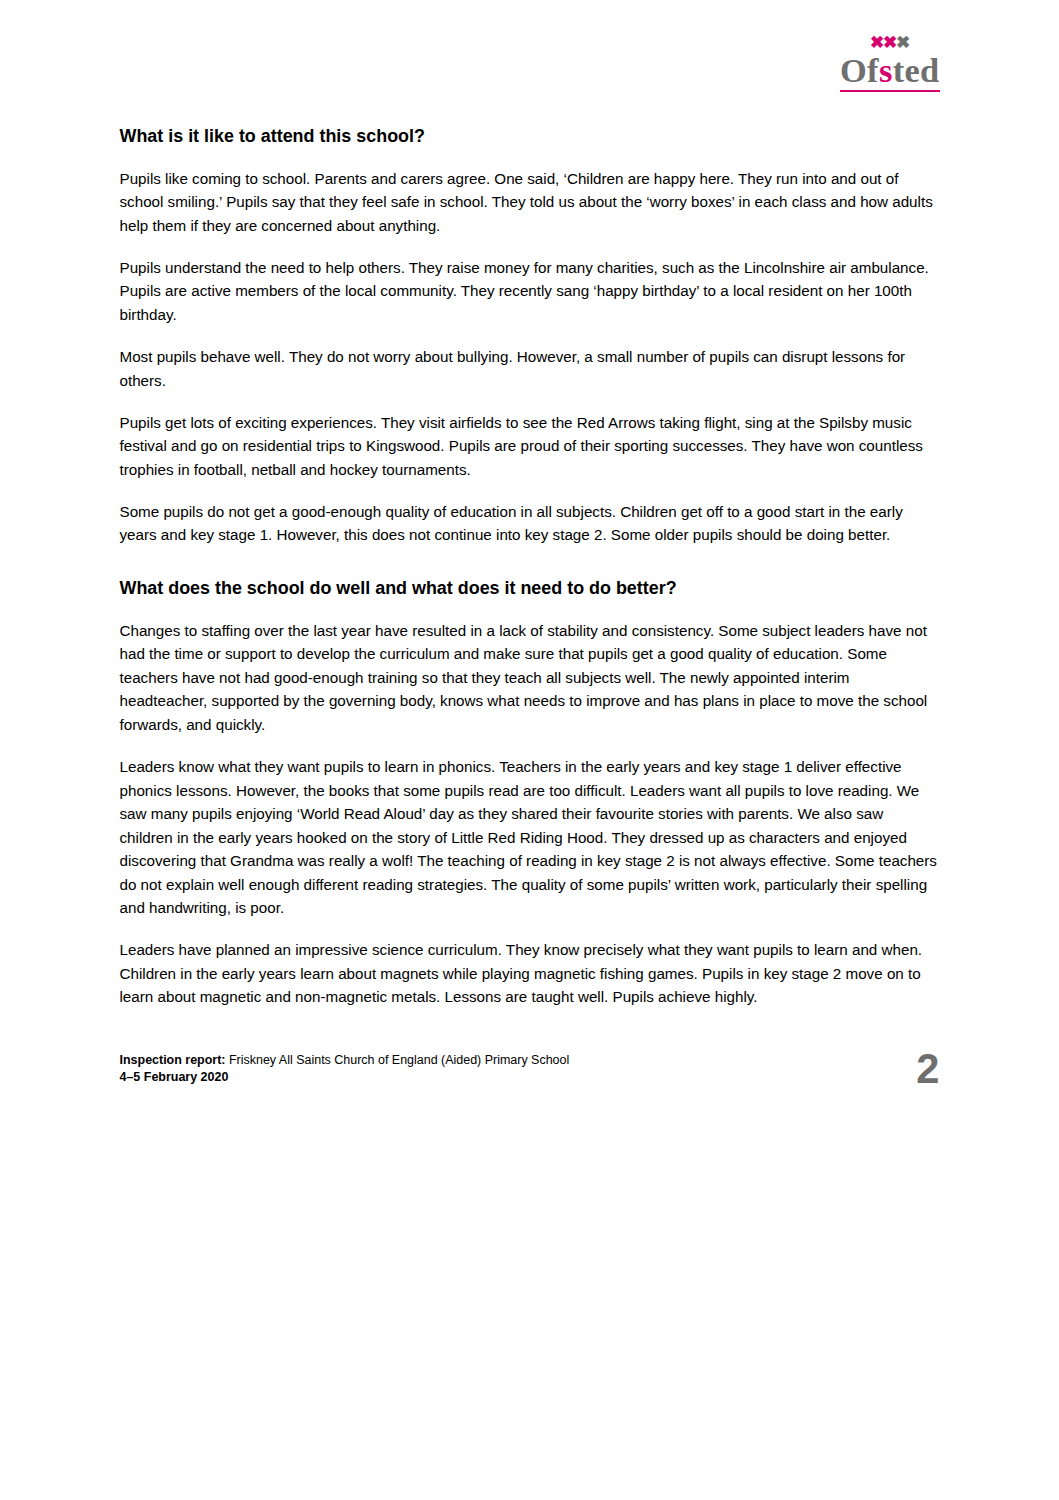✖✖✖ Ofsted
What is it like to attend this school?
Pupils like coming to school. Parents and carers agree. One said, ‘Children are happy here. They run into and out of school smiling.’ Pupils say that they feel safe in school. They told us about the ‘worry boxes’ in each class and how adults help them if they are concerned about anything.
Pupils understand the need to help others. They raise money for many charities, such as the Lincolnshire air ambulance. Pupils are active members of the local community. They recently sang ‘happy birthday’ to a local resident on her 100th birthday.
Most pupils behave well. They do not worry about bullying. However, a small number of pupils can disrupt lessons for others.
Pupils get lots of exciting experiences. They visit airfields to see the Red Arrows taking flight, sing at the Spilsby music festival and go on residential trips to Kingswood. Pupils are proud of their sporting successes. They have won countless trophies in football, netball and hockey tournaments.
Some pupils do not get a good-enough quality of education in all subjects. Children get off to a good start in the early years and key stage 1. However, this does not continue into key stage 2. Some older pupils should be doing better.
What does the school do well and what does it need to do better?
Changes to staffing over the last year have resulted in a lack of stability and consistency. Some subject leaders have not had the time or support to develop the curriculum and make sure that pupils get a good quality of education. Some teachers have not had good-enough training so that they teach all subjects well. The newly appointed interim headteacher, supported by the governing body, knows what needs to improve and has plans in place to move the school forwards, and quickly.
Leaders know what they want pupils to learn in phonics. Teachers in the early years and key stage 1 deliver effective phonics lessons. However, the books that some pupils read are too difficult. Leaders want all pupils to love reading. We saw many pupils enjoying ‘World Read Aloud’ day as they shared their favourite stories with parents. We also saw children in the early years hooked on the story of Little Red Riding Hood. They dressed up as characters and enjoyed discovering that Grandma was really a wolf! The teaching of reading in key stage 2 is not always effective. Some teachers do not explain well enough different reading strategies. The quality of some pupils’ written work, particularly their spelling and handwriting, is poor.
Leaders have planned an impressive science curriculum. They know precisely what they want pupils to learn and when. Children in the early years learn about magnets while playing magnetic fishing games. Pupils in key stage 2 move on to learn about magnetic and non-magnetic metals. Lessons are taught well. Pupils achieve highly.
Inspection report: Friskney All Saints Church of England (Aided) Primary School
4–5 February 2020
2